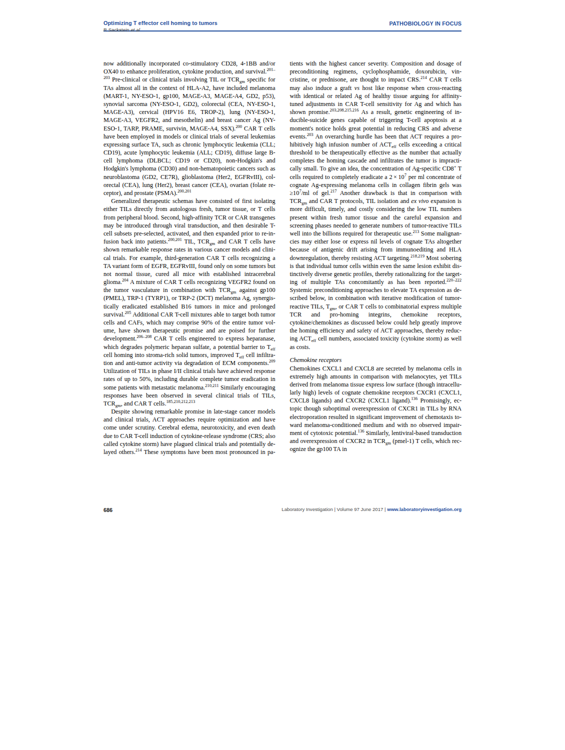Optimizing T effector cell homing to tumors
R Sackstein et al
PATHOBIOLOGY IN FOCUS
now additionally incorporated co-stimulatory CD28, 4-1BB and/or OX40 to enhance proliferation, cytokine production, and survival.201–203 Pre-clinical or clinical trials involving TIL or TCRgm specific for TAs almost all in the context of HLA-A2, have included melanoma (MART-1, NY-ESO-1, gp100, MAGE-A3, MAGE-A4, GD2, p53), synovial sarcoma (NY-ESO-1, GD2), colorectal (CEA, NY-ESO-1, MAGE-A3), cervical (HPV16 E6, TROP-2), lung (NY-ESO-1, MAGE-A3, VEGFR2, and mesothelin) and breast cancer Ag (NY-ESO-1, TARP, PRAME, survivin, MAGE-A4, SSX).200 CAR T cells have been employed in models or clinical trials of several leukemias expressing surface TA, such as chronic lymphocytic leukemia (CLL; CD19), acute lymphocytic leukemia (ALL; CD19), diffuse large B-cell lymphoma (DLBCL; CD19 or CD20), non-Hodgkin's and Hodgkin's lymphoma (CD30) and non-hematopoietic cancers such as neuroblastoma (GD2, CE7R), glioblastoma (Her2, EGFRvIII), colorectal (CEA), lung (Her2), breast cancer (CEA), ovarian (folate receptor), and prostate (PSMA).200,201
Generalized therapeutic schemas have consisted of first isolating either TILs directly from autologous fresh, tumor tissue, or T cells from peripheral blood. Second, high-affinity TCR or CAR transgenes may be introduced through viral transduction, and then desirable T-cell subsets pre-selected, activated, and then expanded prior to re-infusion back into patients.200,201 TIL, TCRgm and CAR T cells have shown remarkable response rates in various cancer models and clinical trials. For example, third-generation CAR T cells recognizing a TA variant form of EGFR, EGFRvIII, found only on some tumors but not normal tissue, cured all mice with established intracerebral glioma.204 A mixture of CAR T cells recognizing VEGFR2 found on the tumor vasculature in combination with TCRgm against gp100 (PMEL), TRP-1 (TYRP1), or TRP-2 (DCT) melanoma Ag, synergistically eradicated established B16 tumors in mice and prolonged survival.205 Additional CAR T-cell mixtures able to target both tumor cells and CAFs, which may comprise 90% of the entire tumor volume, have shown therapeutic promise and are poised for further development.206–208 CAR T cells engineered to express heparanase, which degrades polymeric heparan sulfate, a potential barrier to Teff cell homing into stroma-rich solid tumors, improved Teff cell infiltration and anti-tumor activity via degradation of ECM components.209 Utilization of TILs in phase I/II clinical trials have achieved response rates of up to 50%, including durable complete tumor eradication in some patients with metastatic melanoma.210,211 Similarly encouraging responses have been observed in several clinical trials of TILs, TCRgm, and CAR T cells.185,210,212,213
Despite showing remarkable promise in late-stage cancer models and clinical trials, ACT approaches require optimization and have come under scrutiny. Cerebral edema, neurotoxicity, and even death due to CAR T-cell induction of cytokine-release syndrome (CRS; also called cytokine storm) have plagued clinical trials and potentially delayed others.214 These symptoms have been most pronounced in patients with the highest cancer severity. Composition and dosage of preconditioning regimens, cyclophosphamide, doxorubicin, vincristine, or prednisone, are thought to impact CRS.214 CAR T cells may also induce a graft vs host like response when cross-reacting with identical or related Ag of healthy tissue arguing for affinity-tuned adjustments in CAR T-cell sensitivity for Ag and which has shown promise.203,208,215,216 As a result, genetic engineering of inducible-suicide genes capable of triggering T-cell apoptosis at a moment's notice holds great potential in reducing CRS and adverse events.203 An overarching hurdle has been that ACT requires a prohibitively high infusion number of ACTeff cells exceeding a critical threshold to be therapeutically effective as the number that actually completes the homing cascade and infiltrates the tumor is impractically small. To give an idea, the concentration of Ag-specific CD8+ T cells required to completely eradicate a 2 × 107 per ml concentrate of cognate Ag-expressing melanoma cells in collagen fibrin gels was ≥107/ml of gel.217 Another drawback is that in comparison with TCRgm and CAR T protocols, TIL isolation and ex vivo expansion is more difficult, timely, and costly considering the low TIL numbers present within fresh tumor tissue and the careful expansion and screening phases needed to generate numbers of tumor-reactive TILs well into the billions required for therapeutic use.213 Some malignancies may either lose or express nil levels of cognate TAs altogether because of antigenic drift arising from immunoediting and HLA downregulation, thereby resisting ACT targeting.218,219 Most sobering is that individual tumor cells within even the same lesion exhibit distinctively diverse genetic profiles, thereby rationalizing for the targeting of multiple TAs concomitantly as has been reported.220–222 Systemic preconditioning approaches to elevate TA expression as described below, in combination with iterative modification of tumor-reactive TILs, Tgm, or CAR T cells to combinatorial express multiple TCR and pro-homing integrins, chemokine receptors, cytokine/chemokines as discussed below could help greatly improve the homing efficiency and safety of ACT approaches, thereby reducing ACTeff cell numbers, associated toxicity (cytokine storm) as well as costs.
Chemokine receptors
Chemokines CXCL1 and CXCL8 are secreted by melanoma cells in extremely high amounts in comparison with melanocytes, yet TILs derived from melanoma tissue express low surface (though intracellularly high) levels of cognate chemokine receptors CXCR1 (CXCL1, CXCL8 ligands) and CXCR2 (CXCL1 ligand).136 Promisingly, ectopic though suboptimal overexpression of CXCR1 in TILs by RNA electroporation resulted in significant improvement of chemotaxis toward melanoma-conditioned medium and with no observed impairment of cytotoxic potential.136 Similarly, lentiviral-based transduction and overexpression of CXCR2 in TCRgm (pmel-1) T cells, which recognize the gp100 TA in
686 Laboratory Investigation | Volume 97 June 2017 | www.laboratoryinvestigation.org